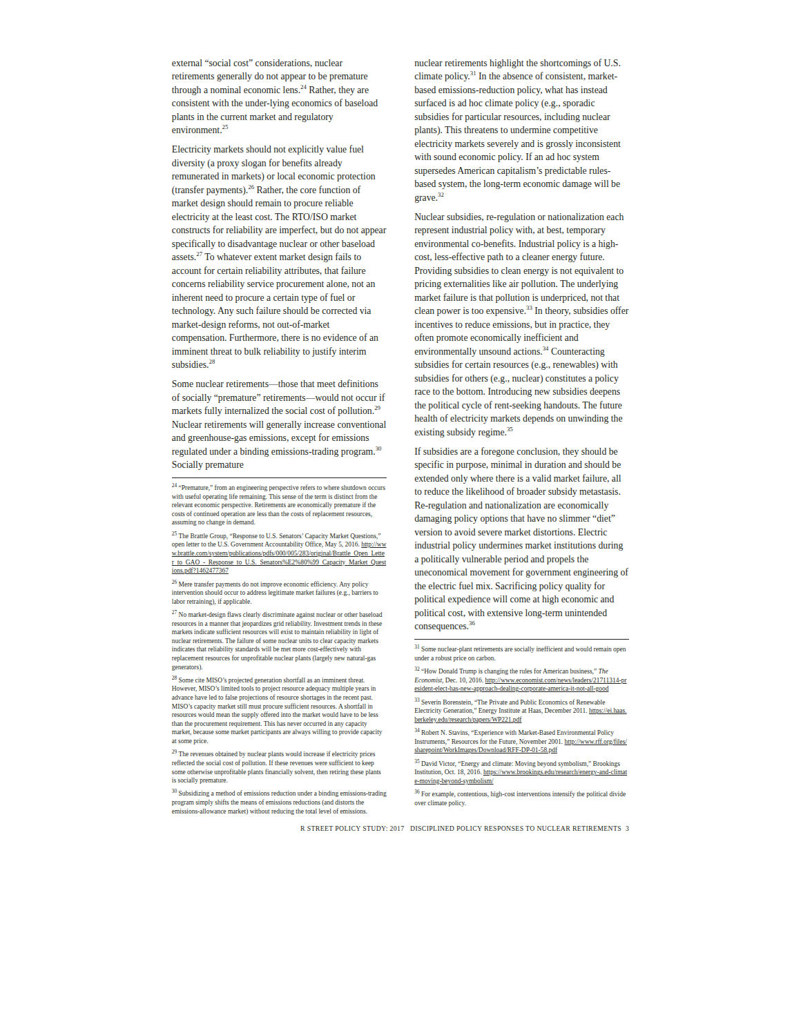external “social cost” considerations, nuclear retirements generally do not appear to be premature through a nominal economic lens.24 Rather, they are consistent with the under-lying economics of baseload plants in the current market and regulatory environment.25
Electricity markets should not explicitly value fuel diversity (a proxy slogan for benefits already remunerated in markets) or local economic protection (transfer payments).26 Rather, the core function of market design should remain to procure reliable electricity at the least cost. The RTO/ISO market constructs for reliability are imperfect, but do not appear specifically to disadvantage nuclear or other baseload assets.27 To whatever extent market design fails to account for certain reliability attributes, that failure concerns reliability service procurement alone, not an inherent need to procure a certain type of fuel or technology. Any such failure should be corrected via market-design reforms, not out-of-market compensation. Furthermore, there is no evidence of an imminent threat to bulk reliability to justify interim subsidies.28
Some nuclear retirements—those that meet definitions of socially “premature” retirements—would not occur if markets fully internalized the social cost of pollution.29 Nuclear retirements will generally increase conventional and greenhouse-gas emissions, except for emissions regulated under a binding emissions-trading program.30 Socially premature
24 “Premature,” from an engineering perspective refers to where shutdown occurs with useful operating life remaining. This sense of the term is distinct from the relevant economic perspective. Retirements are economically premature if the costs of continued operation are less than the costs of replacement resources, assuming no change in demand.
25 The Brattle Group, “Response to U.S. Senators’ Capacity Market Questions,” open letter to the U.S. Government Accountability Office, May 5, 2016. http://www.brattle.com/system/publications/pdfs/000/005/283/original/Brattle_Open_Letter_to_GAO_-_Response_to_U.S._Senators%E2%80%99_Capacity_Market_Questions.pdf?1462477367
26 Mere transfer payments do not improve economic efficiency. Any policy intervention should occur to address legitimate market failures (e.g., barriers to labor retraining), if applicable.
27 No market-design flaws clearly discriminate against nuclear or other baseload resources in a manner that jeopardizes grid reliability. Investment trends in these markets indicate sufficient resources will exist to maintain reliability in light of nuclear retirements. The failure of some nuclear units to clear capacity markets indicates that reliability standards will be met more cost-effectively with replacement resources for unprofitable nuclear plants (largely new natural-gas generators).
28 Some cite MISO’s projected generation shortfall as an imminent threat. However, MISO’s limited tools to project resource adequacy multiple years in advance have led to false projections of resource shortages in the recent past. MISO’s capacity market still must procure sufficient resources. A shortfall in resources would mean the supply offered into the market would have to be less than the procurement requirement. This has never occurred in any capacity market, because some market participants are always willing to provide capacity at some price.
29 The revenues obtained by nuclear plants would increase if electricity prices reflected the social cost of pollution. If these revenues were sufficient to keep some otherwise unprofitable plants financially solvent, then retiring these plants is socially premature.
30 Subsidizing a method of emissions reduction under a binding emissions-trading program simply shifts the means of emissions reductions (and distorts the emissions-allowance market) without reducing the total level of emissions.
nuclear retirements highlight the shortcomings of U.S. climate policy.31 In the absence of consistent, market-based emissions-reduction policy, what has instead surfaced is ad hoc climate policy (e.g., sporadic subsidies for particular resources, including nuclear plants). This threatens to undermine competitive electricity markets severely and is grossly inconsistent with sound economic policy. If an ad hoc system supersedes American capitalism’s predictable rules-based system, the long-term economic damage will be grave.32
Nuclear subsidies, re-regulation or nationalization each represent industrial policy with, at best, temporary environmental co-benefits. Industrial policy is a high-cost, less-effective path to a cleaner energy future. Providing subsidies to clean energy is not equivalent to pricing externalities like air pollution. The underlying market failure is that pollution is underpriced, not that clean power is too expensive.33 In theory, subsidies offer incentives to reduce emissions, but in practice, they often promote economically inefficient and environmentally unsound actions.34 Counteracting subsidies for certain resources (e.g., renewables) with subsidies for others (e.g., nuclear) constitutes a policy race to the bottom. Introducing new subsidies deepens the political cycle of rent-seeking handouts. The future health of electricity markets depends on unwinding the existing subsidy regime.35
If subsidies are a foregone conclusion, they should be specific in purpose, minimal in duration and should be extended only where there is a valid market failure, all to reduce the likelihood of broader subsidy metastasis. Re-regulation and nationalization are economically damaging policy options that have no slimmer “diet” version to avoid severe market distortions. Electric industrial policy undermines market institutions during a politically vulnerable period and propels the uneconomical movement for government engineering of the electric fuel mix. Sacrificing policy quality for political expedience will come at high economic and political cost, with extensive long-term unintended consequences.36
31 Some nuclear-plant retirements are socially inefficient and would remain open under a robust price on carbon.
32 “How Donald Trump is changing the rules for American business,” The Economist, Dec. 10, 2016. http://www.economist.com/news/leaders/21711314-president-elect-has-new-approach-dealing-corporate-america-it-not-all-good
33 Severin Borenstein, “The Private and Public Economics of Renewable Electricity Generation,” Energy Institute at Haas, December 2011. https://ei.haas.berkeley.edu/research/papers/WP221.pdf
34 Robert N. Stavins, “Experience with Market-Based Environmental Policy Instruments,” Resources for the Future, November 2001. http://www.rff.org/files/sharepoint/WorkImages/Download/RFF-DP-01-58.pdf
35 David Victor, “Energy and climate: Moving beyond symbolism,” Brookings Institution, Oct. 18, 2016. https://www.brookings.edu/research/energy-and-climate-moving-beyond-symbolism/
36 For example, contentious, high-cost interventions intensify the political divide over climate policy.
R STREET POLICY STUDY: 2017 DISCIPLINED POLICY RESPONSES TO NUCLEAR RETIREMENTS3